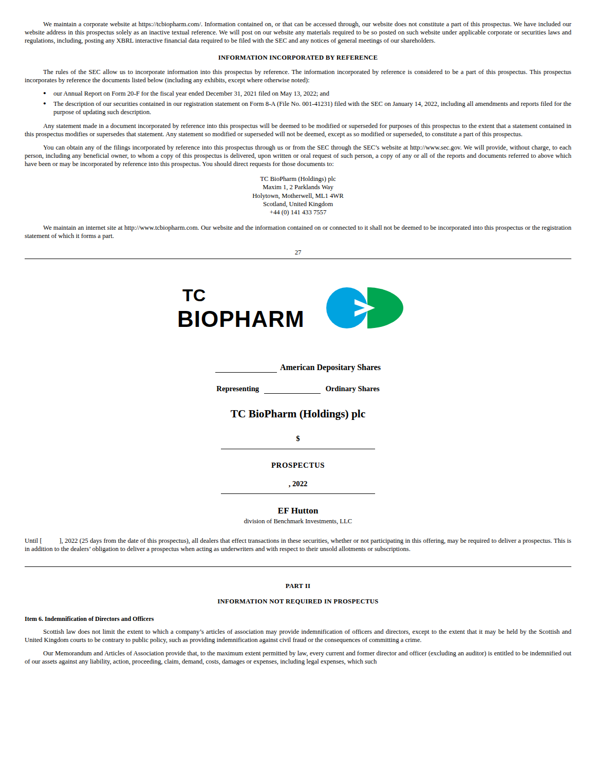We maintain a corporate website at https://tcbiopharm.com/. Information contained on, or that can be accessed through, our website does not constitute a part of this prospectus. We have included our website address in this prospectus solely as an inactive textual reference. We will post on our website any materials required to be so posted on such website under applicable corporate or securities laws and regulations, including, posting any XBRL interactive financial data required to be filed with the SEC and any notices of general meetings of our shareholders.
INFORMATION INCORPORATED BY REFERENCE
The rules of the SEC allow us to incorporate information into this prospectus by reference. The information incorporated by reference is considered to be a part of this prospectus. This prospectus incorporates by reference the documents listed below (including any exhibits, except where otherwise noted):
our Annual Report on Form 20-F for the fiscal year ended December 31, 2021 filed on May 13, 2022; and
The description of our securities contained in our registration statement on Form 8-A (File No. 001-41231) filed with the SEC on January 14, 2022, including all amendments and reports filed for the purpose of updating such description.
Any statement made in a document incorporated by reference into this prospectus will be deemed to be modified or superseded for purposes of this prospectus to the extent that a statement contained in this prospectus modifies or supersedes that statement. Any statement so modified or superseded will not be deemed, except as so modified or superseded, to constitute a part of this prospectus.
You can obtain any of the filings incorporated by reference into this prospectus through us or from the SEC through the SEC’s website at http://www.sec.gov. We will provide, without charge, to each person, including any beneficial owner, to whom a copy of this prospectus is delivered, upon written or oral request of such person, a copy of any or all of the reports and documents referred to above which have been or may be incorporated by reference into this prospectus. You should direct requests for those documents to:
TC BioPharm (Holdings) plc
Maxim 1, 2 Parklands Way
Holytown, Motherwell, ML1 4WR
Scotland, United Kingdom
+44 (0) 141 433 7557
We maintain an internet site at http://www.tcbiopharm.com. Our website and the information contained on or connected to it shall not be deemed to be incorporated into this prospectus or the registration statement of which it forms a part.
27
TC BIOPHARM
American Depositary Shares
Representing Ordinary Shares
TC BioPharm (Holdings) plc
$
PROSPECTUS
, 2022
EF Hutton
division of Benchmark Investments, LLC
Until [ ], 2022 (25 days from the date of this prospectus), all dealers that effect transactions in these securities, whether or not participating in this offering, may be required to deliver a prospectus. This is in addition to the dealers’ obligation to deliver a prospectus when acting as underwriters and with respect to their unsold allotments or subscriptions.
PART II
INFORMATION NOT REQUIRED IN PROSPECTUS
Item 6. Indemnification of Directors and Officers
Scottish law does not limit the extent to which a company’s articles of association may provide indemnification of officers and directors, except to the extent that it may be held by the Scottish and United Kingdom courts to be contrary to public policy, such as providing indemnification against civil fraud or the consequences of committing a crime.
Our Memorandum and Articles of Association provide that, to the maximum extent permitted by law, every current and former director and officer (excluding an auditor) is entitled to be indemnified out of our assets against any liability, action, proceeding, claim, demand, costs, damages or expenses, including legal expenses, which such